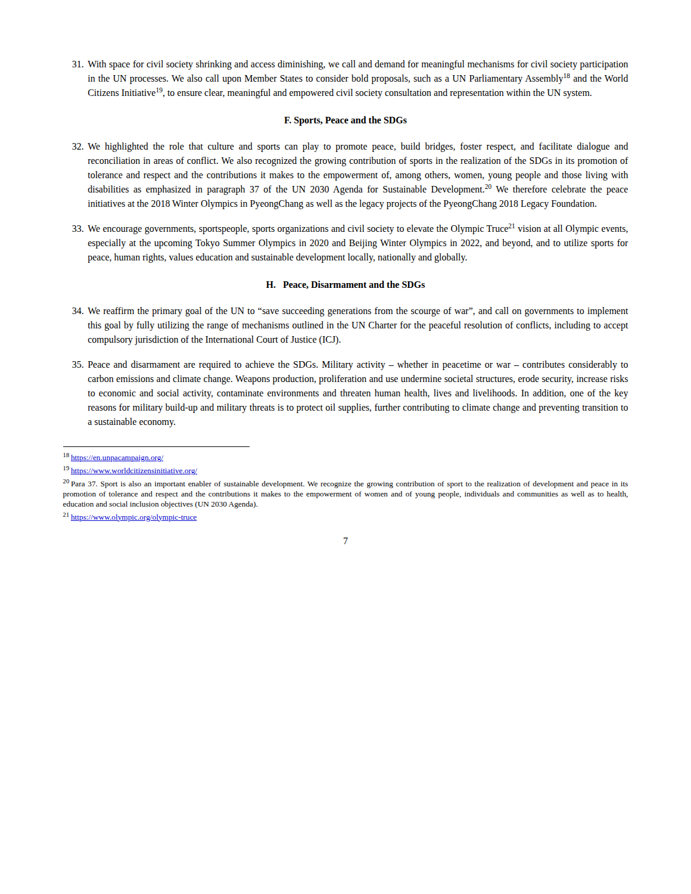31. With space for civil society shrinking and access diminishing, we call and demand for meaningful mechanisms for civil society participation in the UN processes. We also call upon Member States to consider bold proposals, such as a UN Parliamentary Assembly18 and the World Citizens Initiative19, to ensure clear, meaningful and empowered civil society consultation and representation within the UN system.
F. Sports, Peace and the SDGs
32. We highlighted the role that culture and sports can play to promote peace, build bridges, foster respect, and facilitate dialogue and reconciliation in areas of conflict. We also recognized the growing contribution of sports in the realization of the SDGs in its promotion of tolerance and respect and the contributions it makes to the empowerment of, among others, women, young people and those living with disabilities as emphasized in paragraph 37 of the UN 2030 Agenda for Sustainable Development.20 We therefore celebrate the peace initiatives at the 2018 Winter Olympics in PyeongChang as well as the legacy projects of the PyeongChang 2018 Legacy Foundation.
33. We encourage governments, sportspeople, sports organizations and civil society to elevate the Olympic Truce21 vision at all Olympic events, especially at the upcoming Tokyo Summer Olympics in 2020 and Beijing Winter Olympics in 2022, and beyond, and to utilize sports for peace, human rights, values education and sustainable development locally, nationally and globally.
H. Peace, Disarmament and the SDGs
34. We reaffirm the primary goal of the UN to “save succeeding generations from the scourge of war”, and call on governments to implement this goal by fully utilizing the range of mechanisms outlined in the UN Charter for the peaceful resolution of conflicts, including to accept compulsory jurisdiction of the International Court of Justice (ICJ).
35. Peace and disarmament are required to achieve the SDGs. Military activity – whether in peacetime or war – contributes considerably to carbon emissions and climate change. Weapons production, proliferation and use undermine societal structures, erode security, increase risks to economic and social activity, contaminate environments and threaten human health, lives and livelihoods. In addition, one of the key reasons for military build-up and military threats is to protect oil supplies, further contributing to climate change and preventing transition to a sustainable economy.
18 https://en.unpacampaign.org/
19 https://www.worldcitizensinitiative.org/
20 Para 37. Sport is also an important enabler of sustainable development. We recognize the growing contribution of sport to the realization of development and peace in its promotion of tolerance and respect and the contributions it makes to the empowerment of women and of young people, individuals and communities as well as to health, education and social inclusion objectives (UN 2030 Agenda).
21 https://www.olympic.org/olympic-truce
7